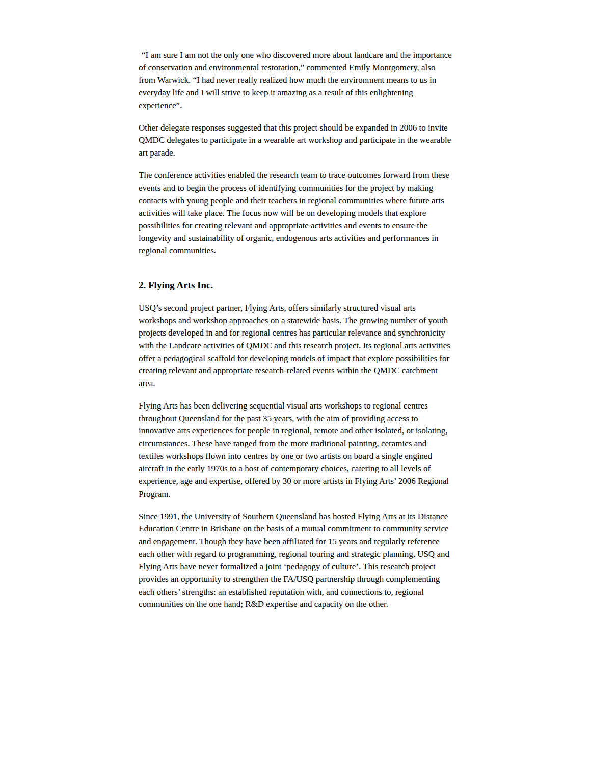“I am sure I am not the only one who discovered more about landcare and the importance of conservation and environmental restoration,” commented Emily Montgomery, also from Warwick. “I had never really realized how much the environment means to us in everyday life and I will strive to keep it amazing as a result of this enlightening experience”.
Other delegate responses suggested that this project should be expanded in 2006 to invite QMDC delegates to participate in a wearable art workshop and participate in the wearable art parade.
The conference activities enabled the research team to trace outcomes forward from these events and to begin the process of identifying communities for the project by making contacts with young people and their teachers in regional communities where future arts activities will take place. The focus now will be on developing models that explore possibilities for creating relevant and appropriate activities and events to ensure the longevity and sustainability of organic, endogenous arts activities and performances in regional communities.
2. Flying Arts Inc.
USQ’s second project partner, Flying Arts, offers similarly structured visual arts workshops and workshop approaches on a statewide basis. The growing number of youth projects developed in and for regional centres has particular relevance and synchronicity with the Landcare activities of QMDC and this research project. Its regional arts activities offer a pedagogical scaffold for developing models of impact that explore possibilities for creating relevant and appropriate research-related events within the QMDC catchment area.
Flying Arts has been delivering sequential visual arts workshops to regional centres throughout Queensland for the past 35 years, with the aim of providing access to innovative arts experiences for people in regional, remote and other isolated, or isolating, circumstances. These have ranged from the more traditional painting, ceramics and textiles workshops flown into centres by one or two artists on board a single engined aircraft in the early 1970s to a host of contemporary choices, catering to all levels of experience, age and expertise, offered by 30 or more artists in Flying Arts’ 2006 Regional Program.
Since 1991, the University of Southern Queensland has hosted Flying Arts at its Distance Education Centre in Brisbane on the basis of a mutual commitment to community service and engagement. Though they have been affiliated for 15 years and regularly reference each other with regard to programming, regional touring and strategic planning, USQ and Flying Arts have never formalized a joint ‘pedagogy of culture’. This research project provides an opportunity to strengthen the FA/USQ partnership through complementing each others’ strengths: an established reputation with, and connections to, regional communities on the one hand; R&D expertise and capacity on the other.